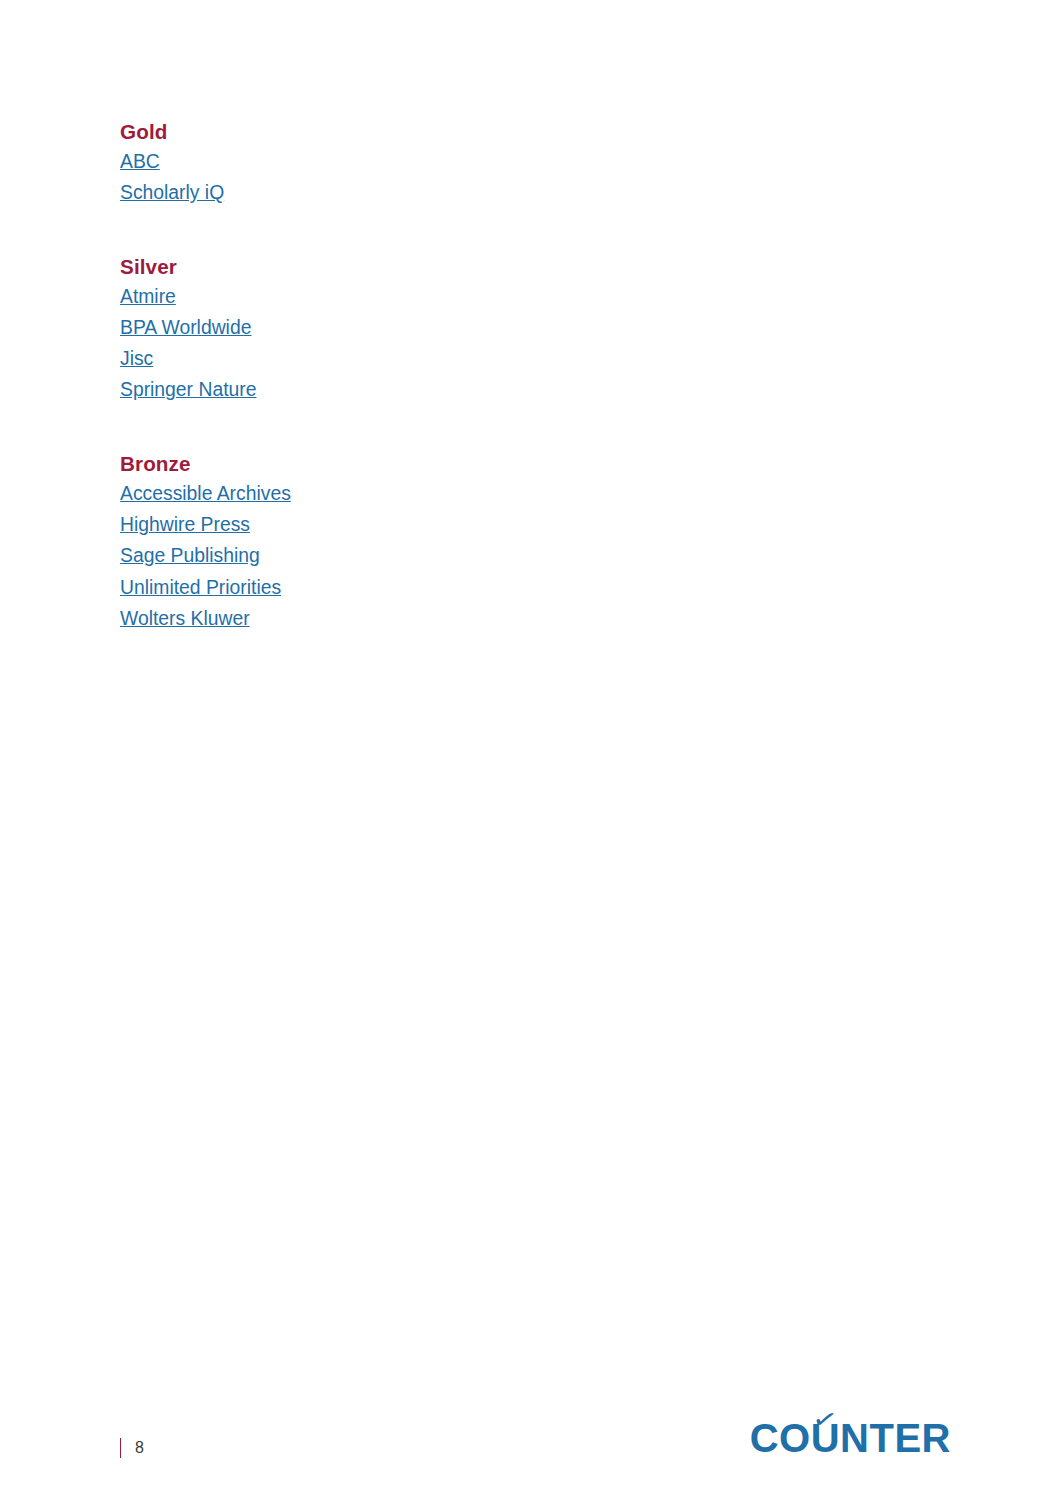Gold
ABC
Scholarly iQ
Silver
Atmire
BPA Worldwide
Jisc
Springer Nature
Bronze
Accessible Archives
Highwire Press
Sage Publishing
Unlimited Priorities
Wolters Kluwer
8
COU✓NTER